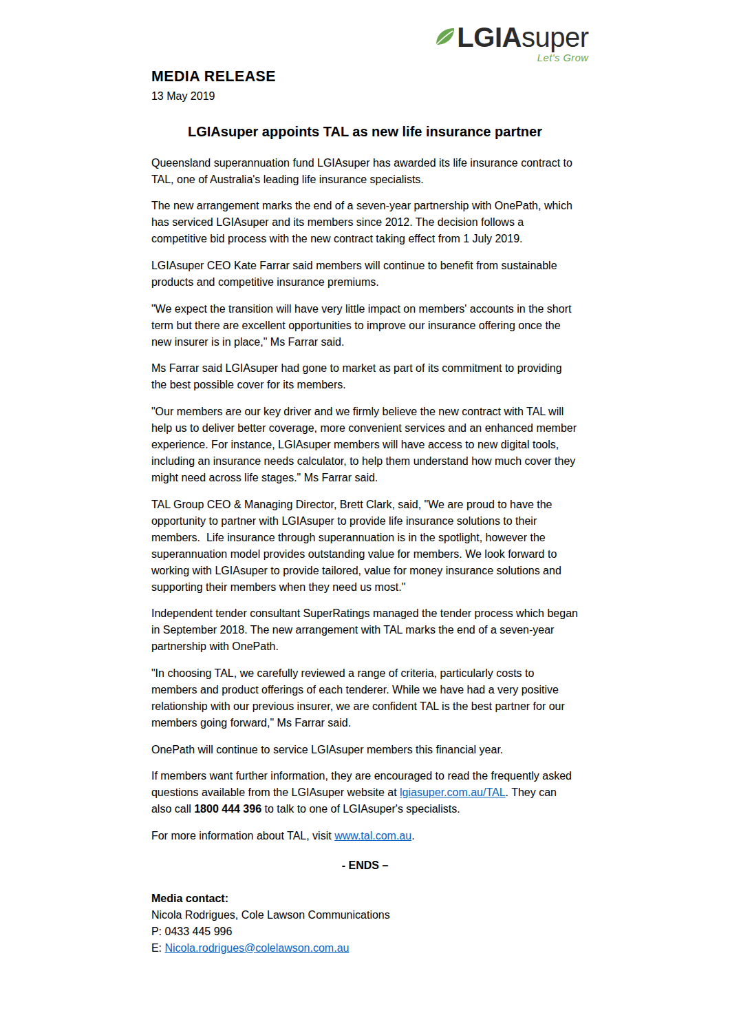LGIA super
Let's Grow
MEDIA RELEASE
13 May 2019
LGIAsuper appoints TAL as new life insurance partner
Queensland superannuation fund LGIAsuper has awarded its life insurance contract to TAL, one of Australia's leading life insurance specialists.
The new arrangement marks the end of a seven-year partnership with OnePath, which has serviced LGIAsuper and its members since 2012. The decision follows a competitive bid process with the new contract taking effect from 1 July 2019.
LGIAsuper CEO Kate Farrar said members will continue to benefit from sustainable products and competitive insurance premiums.
"We expect the transition will have very little impact on members' accounts in the short term but there are excellent opportunities to improve our insurance offering once the new insurer is in place," Ms Farrar said.
Ms Farrar said LGIAsuper had gone to market as part of its commitment to providing the best possible cover for its members.
"Our members are our key driver and we firmly believe the new contract with TAL will help us to deliver better coverage, more convenient services and an enhanced member experience. For instance, LGIAsuper members will have access to new digital tools, including an insurance needs calculator, to help them understand how much cover they might need across life stages." Ms Farrar said.
TAL Group CEO & Managing Director, Brett Clark, said, "We are proud to have the opportunity to partner with LGIAsuper to provide life insurance solutions to their members. Life insurance through superannuation is in the spotlight, however the superannuation model provides outstanding value for members. We look forward to working with LGIAsuper to provide tailored, value for money insurance solutions and supporting their members when they need us most."
Independent tender consultant SuperRatings managed the tender process which began in September 2018. The new arrangement with TAL marks the end of a seven-year partnership with OnePath.
"In choosing TAL, we carefully reviewed a range of criteria, particularly costs to members and product offerings of each tenderer. While we have had a very positive relationship with our previous insurer, we are confident TAL is the best partner for our members going forward," Ms Farrar said.
OnePath will continue to service LGIAsuper members this financial year.
If members want further information, they are encouraged to read the frequently asked questions available from the LGIAsuper website at lgiasuper.com.au/TAL. They can also call 1800 444 396 to talk to one of LGIAsuper's specialists.
For more information about TAL, visit www.tal.com.au.
- ENDS –
Media contact:
Nicola Rodrigues, Cole Lawson Communications
P: 0433 445 996
E: Nicola.rodrigues@colelawson.com.au